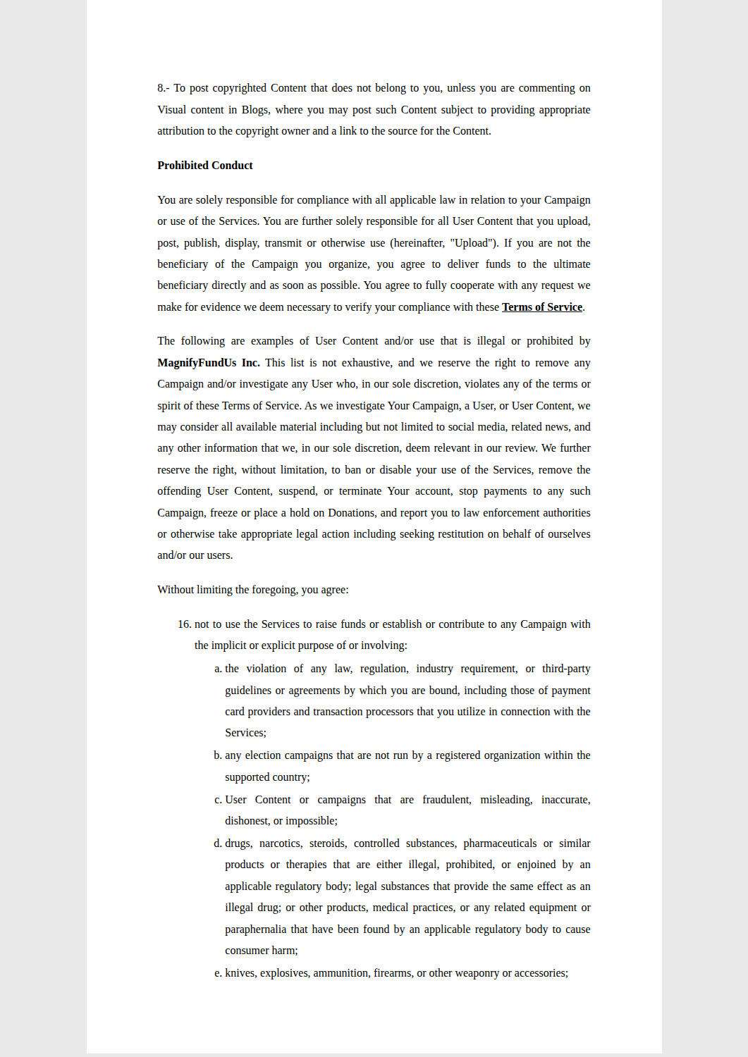8.- To post copyrighted Content that does not belong to you, unless you are commenting on Visual content in Blogs, where you may post such Content subject to providing appropriate attribution to the copyright owner and a link to the source for the Content.
Prohibited Conduct
You are solely responsible for compliance with all applicable law in relation to your Campaign or use of the Services. You are further solely responsible for all User Content that you upload, post, publish, display, transmit or otherwise use (hereinafter, "Upload"). If you are not the beneficiary of the Campaign you organize, you agree to deliver funds to the ultimate beneficiary directly and as soon as possible. You agree to fully cooperate with any request we make for evidence we deem necessary to verify your compliance with these Terms of Service.
The following are examples of User Content and/or use that is illegal or prohibited by MagnifyFundUs Inc. This list is not exhaustive, and we reserve the right to remove any Campaign and/or investigate any User who, in our sole discretion, violates any of the terms or spirit of these Terms of Service. As we investigate Your Campaign, a User, or User Content, we may consider all available material including but not limited to social media, related news, and any other information that we, in our sole discretion, deem relevant in our review. We further reserve the right, without limitation, to ban or disable your use of the Services, remove the offending User Content, suspend, or terminate Your account, stop payments to any such Campaign, freeze or place a hold on Donations, and report you to law enforcement authorities or otherwise take appropriate legal action including seeking restitution on behalf of ourselves and/or our users.
Without limiting the foregoing, you agree:
not to use the Services to raise funds or establish or contribute to any Campaign with the implicit or explicit purpose of or involving:
the violation of any law, regulation, industry requirement, or third-party guidelines or agreements by which you are bound, including those of payment card providers and transaction processors that you utilize in connection with the Services;
any election campaigns that are not run by a registered organization within the supported country;
User Content or campaigns that are fraudulent, misleading, inaccurate, dishonest, or impossible;
drugs, narcotics, steroids, controlled substances, pharmaceuticals or similar products or therapies that are either illegal, prohibited, or enjoined by an applicable regulatory body; legal substances that provide the same effect as an illegal drug; or other products, medical practices, or any related equipment or paraphernalia that have been found by an applicable regulatory body to cause consumer harm;
knives, explosives, ammunition, firearms, or other weaponry or accessories;